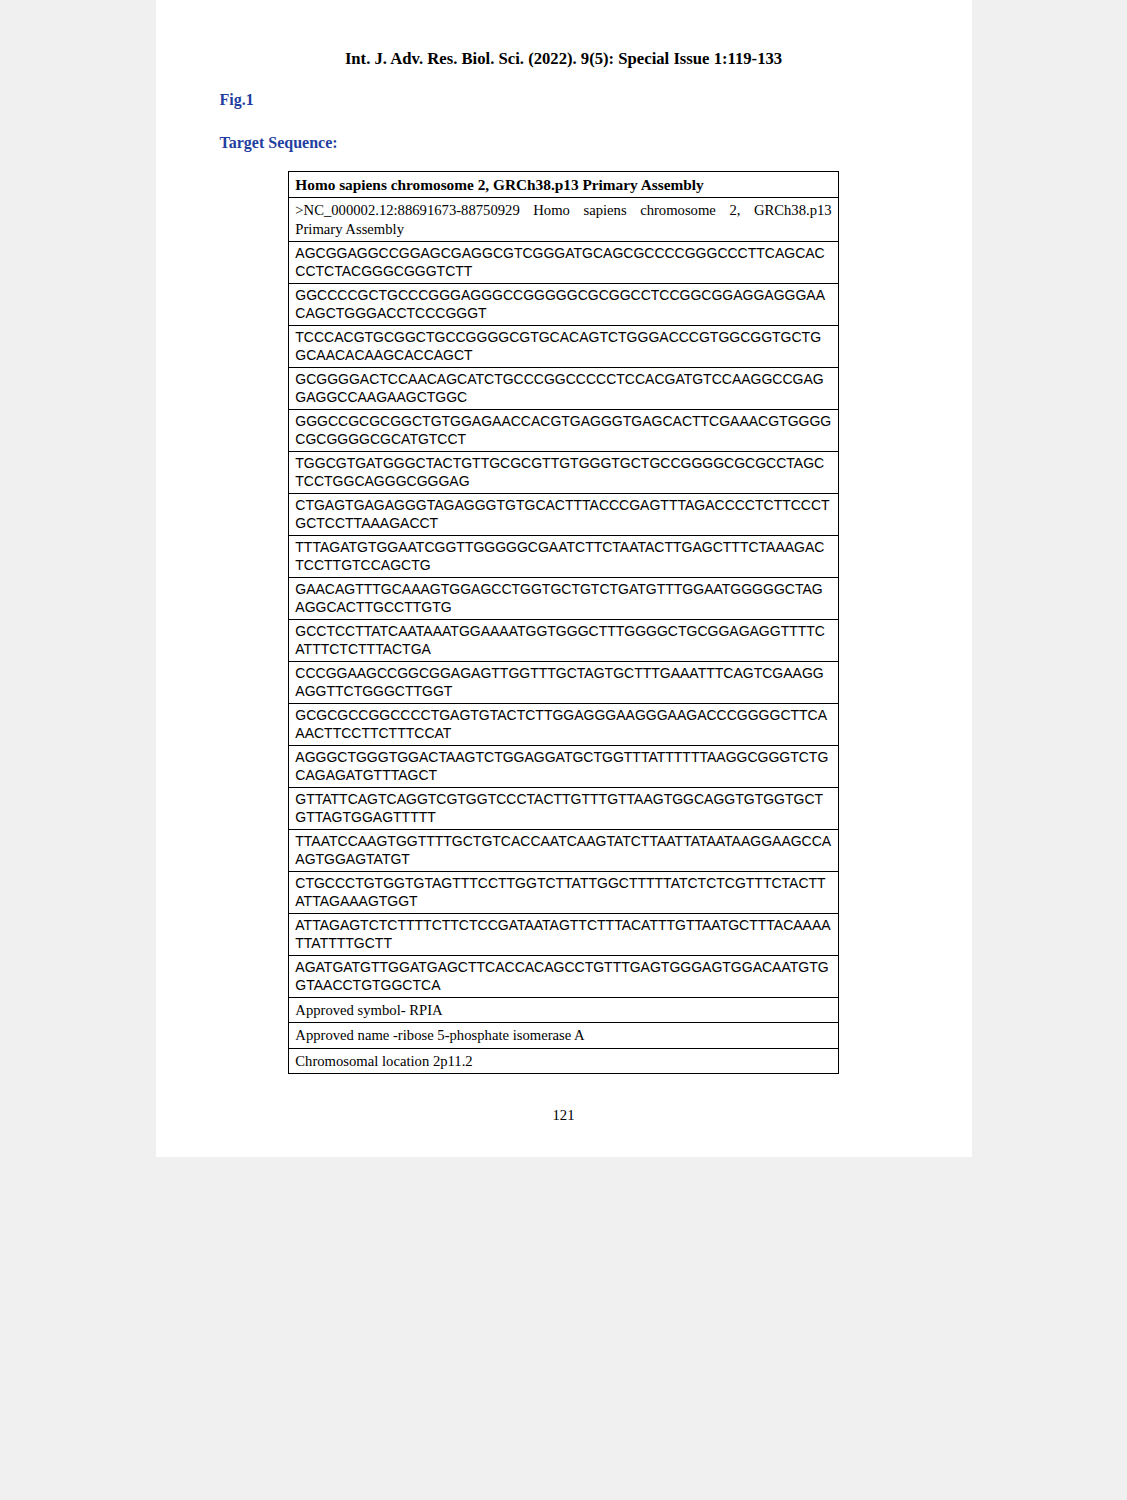Int. J. Adv. Res. Biol. Sci. (2022). 9(5): Special Issue 1:119-133
Fig.1
Target Sequence:
| Homo sapiens chromosome 2, GRCh38.p13 Primary Assembly |
| >NC_000002.12:88691673-88750929 Homo sapiens chromosome 2, GRCh38.p13 Primary Assembly |
| AGCGGAGGCCGGAGCGAGGCGTCGGGATGCAGCGCCCCGGGCCCTTCAGCACCCTCTACGGGCGGGTCTT |
| GGCCCCGCTGCCCGGGAGGGCCGGGGGCGCGGCCTCCGGCGGAGGAGGGAACAGCTGGGACCTCCCGGGT |
| TCCCACGTGCGGCTGCCGGGGCGTGCACAGTCTGGGACCCGTGGCGGTGCTGGCAACACAAGCACCAGCT |
| GCGGGGACTCCAACAGCATCTGCCCGGCCCCCTCCACGATGTCCAAGGCCGAGGAGGCCAAGAAGCTGGC |
| GGGCCGCGCGGCTGTGGAGAACCACGTGAGGGTGAGCACTTCGAAACGTGGGGCGCGGGGCGCATGTCCT |
| TGGCGTGATGGGCTACTGTTGCGCGTTGTGGGTGCTGCCGGGGCGCGCCTAGCTCCTGGCAGGGCGGGAG |
| CTGAGTGAGAGGGTAGAGGGTGTGCACTTTACCCGAGTTTAGACCCCTCTTCCCTGCTCCTTAAAGACCT |
| TTTAGATGTGGAATCGGTTGGGGGCGAATCTTCTAATACTTGAGCTTTCTAAAGACTCCTTGTCCAGCTG |
| GAACAGTTTGCAAAGTGGAGCCTGGTGCTGTCTGATGTTTGGAATGGGGGCTAGAGGCACTTGCCTTGTG |
| GCCTCCTTATCAATAAATGGAAAATGGTGGGCTTTGGGGCTGCGGAGAGGTTTTCATTTCTCTTTACTGA |
| CCCGGAAGCCGGCGGAGAGTTGGTTTGCTAGTGCTTTGAAATTTCAGTCGAAGGAGGTTCTGGGCTTGGT |
| GCGCGCCGGCCCCTGAGTGTACTCTTGGAGGGAAGGGAAGACCCGGGGCTTCAAACTTCCTTCTTTCCAT |
| AGGGCTGGGTGGACTAAGTCTGGAGGATGCTGGTTTATTTTTTAAGGCGGGTCTGCAGAGATGTTTAGCT |
| GTTATTCAGTCAGGTCGTGGTCCCTACTTGTTTGTTAAGTGGCAGGTGTGGTGCTGTTAGTGGAGTTTTT |
| TTAATCCAAGTGGTTTTGCTGTCACCAATCAAGTATCTTAATTATAATAAGGAAGCCAAGTGGAGTATGT |
| CTGCCCTGTGGTGTAGTTTCCTTGGTCTTATTGGCTTTTTATCTCTCGTTTCTACTTATTAGAAAGTGGT |
| ATTAGAGTCTCTTTTCTTCTCCGATAATAGTTCTTTACATTTGTTAATGCTTTACAAAATTATTTTGCTT |
| AGATGATGTTGGATGAGCTTCACCACAGCCTGTTTGAGTGGGAGTGGACAATGTGGTAACCTGTGGCTCA |
| Approved symbol- RPIA |
| Approved name -ribose 5-phosphate isomerase A |
| Chromosomal location 2p11.2 |
121